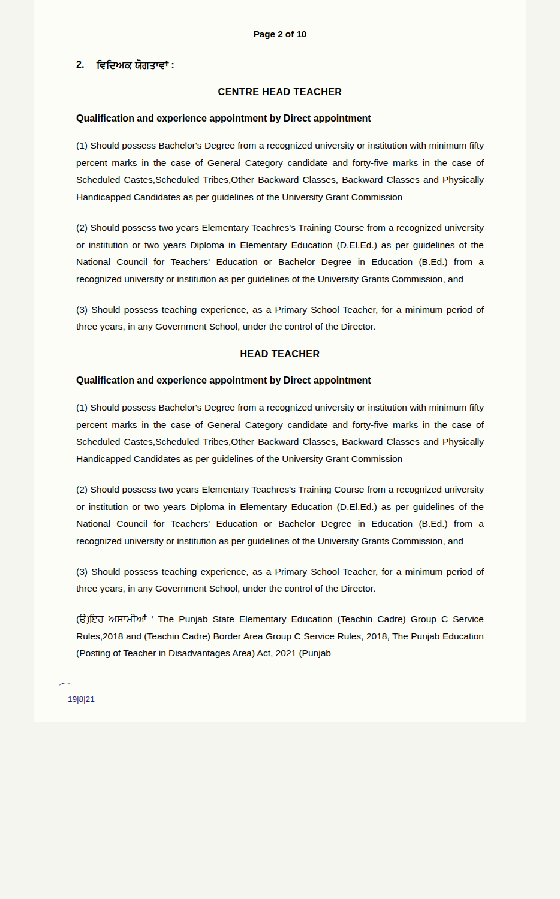Page 2 of 10
2.
ਵਿਦਿਅਕ ਯੋਗਤਾਵਾਂ :
CENTRE HEAD TEACHER
Qualification and experience appointment by Direct appointment
(1) Should possess Bachelor's Degree from a recognized university or institution with minimum fifty percent marks in the case of General Category candidate and forty-five marks in the case of Scheduled Castes,Scheduled Tribes,Other Backward Classes, Backward Classes and Physically Handicapped Candidates as per guidelines of the University Grant Commission
(2) Should possess two years Elementary Teachres's Training Course from a recognized university or institution or two years Diploma in Elementary Education (D.El.Ed.) as per guidelines of the National Council for Teachers' Education or Bachelor Degree in Education (B.Ed.) from a recognized university or institution as per guidelines of the University Grants Commission, and
(3) Should possess teaching experience, as a Primary School Teacher, for a minimum period of three years, in any Government School, under the control of the Director.
HEAD TEACHER
Qualification and experience appointment by Direct appointment
(1) Should possess Bachelor's Degree from a recognized university or institution with minimum fifty percent marks in the case of General Category candidate and forty-five marks in the case of Scheduled Castes,Scheduled Tribes,Other Backward Classes, Backward Classes and Physically Handicapped Candidates as per guidelines of the University Grant Commission
(2) Should possess two years Elementary Teachres's Training Course from a recognized university or institution or two years Diploma in Elementary Education (D.El.Ed.) as per guidelines of the National Council for Teachers' Education or Bachelor Degree in Education (B.Ed.) from a recognized university or institution as per guidelines of the University Grants Commission, and
(3) Should possess teaching experience, as a Primary School Teacher, for a minimum period of three years, in any Government School, under the control of the Director.
(ੳ)ਇਹ ਅਸਾਮੀਆਂ ' The Punjab State Elementary Education (Teachin Cadre) Group C Service Rules,2018 and (Teachin Cadre) Border Area Group C Service Rules, 2018, The Punjab Education (Posting of Teacher in Disadvantages Area) Act, 2021 (Punjab
⌒ 19|8|21